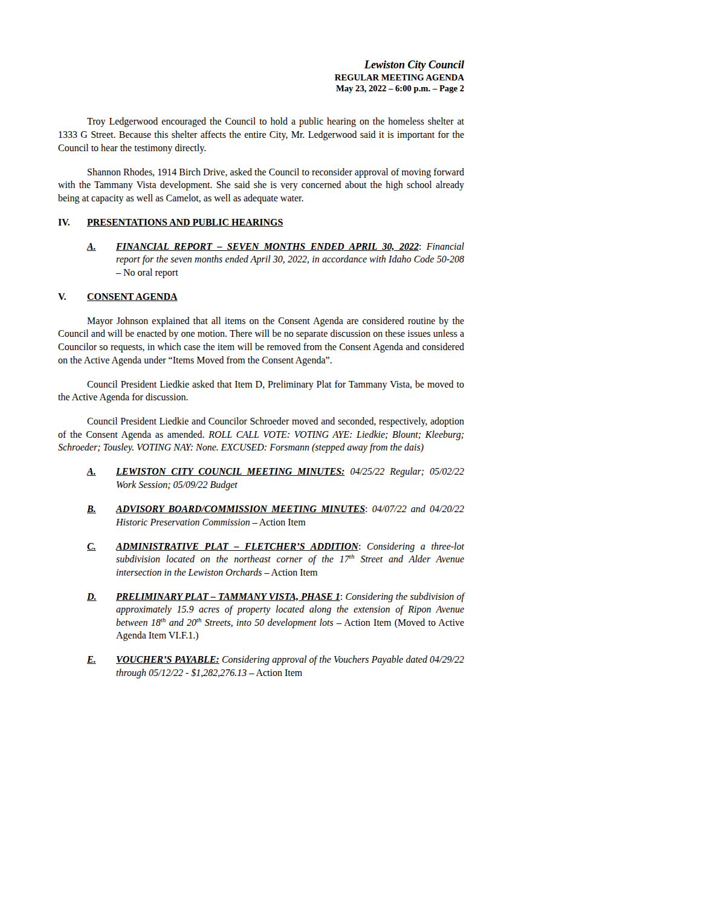Lewiston City Council
REGULAR MEETING AGENDA
May 23, 2022 – 6:00 p.m. – Page 2
Troy Ledgerwood encouraged the Council to hold a public hearing on the homeless shelter at 1333 G Street. Because this shelter affects the entire City, Mr. Ledgerwood said it is important for the Council to hear the testimony directly.
Shannon Rhodes, 1914 Birch Drive, asked the Council to reconsider approval of moving forward with the Tammany Vista development. She said she is very concerned about the high school already being at capacity as well as Camelot, as well as adequate water.
IV. PRESENTATIONS AND PUBLIC HEARINGS
A. FINANCIAL REPORT – SEVEN MONTHS ENDED APRIL 30, 2022: Financial report for the seven months ended April 30, 2022, in accordance with Idaho Code 50-208 – No oral report
V. CONSENT AGENDA
Mayor Johnson explained that all items on the Consent Agenda are considered routine by the Council and will be enacted by one motion. There will be no separate discussion on these issues unless a Councilor so requests, in which case the item will be removed from the Consent Agenda and considered on the Active Agenda under “Items Moved from the Consent Agenda”.
Council President Liedkie asked that Item D, Preliminary Plat for Tammany Vista, be moved to the Active Agenda for discussion.
Council President Liedkie and Councilor Schroeder moved and seconded, respectively, adoption of the Consent Agenda as amended. ROLL CALL VOTE: VOTING AYE: Liedkie; Blount; Kleeburg; Schroeder; Tousley. VOTING NAY: None. EXCUSED: Forsmann (stepped away from the dais)
A. LEWISTON CITY COUNCIL MEETING MINUTES: 04/25/22 Regular; 05/02/22 Work Session; 05/09/22 Budget
B. ADVISORY BOARD/COMMISSION MEETING MINUTES: 04/07/22 and 04/20/22 Historic Preservation Commission – Action Item
C. ADMINISTRATIVE PLAT – FLETCHER’S ADDITION: Considering a three-lot subdivision located on the northeast corner of the 17th Street and Alder Avenue intersection in the Lewiston Orchards – Action Item
D. PRELIMINARY PLAT – TAMMANY VISTA, PHASE 1: Considering the subdivision of approximately 15.9 acres of property located along the extension of Ripon Avenue between 18th and 20th Streets, into 50 development lots – Action Item (Moved to Active Agenda Item VI.F.1.)
E. VOUCHER’S PAYABLE: Considering approval of the Vouchers Payable dated 04/29/22 through 05/12/22 - $1,282,276.13 – Action Item